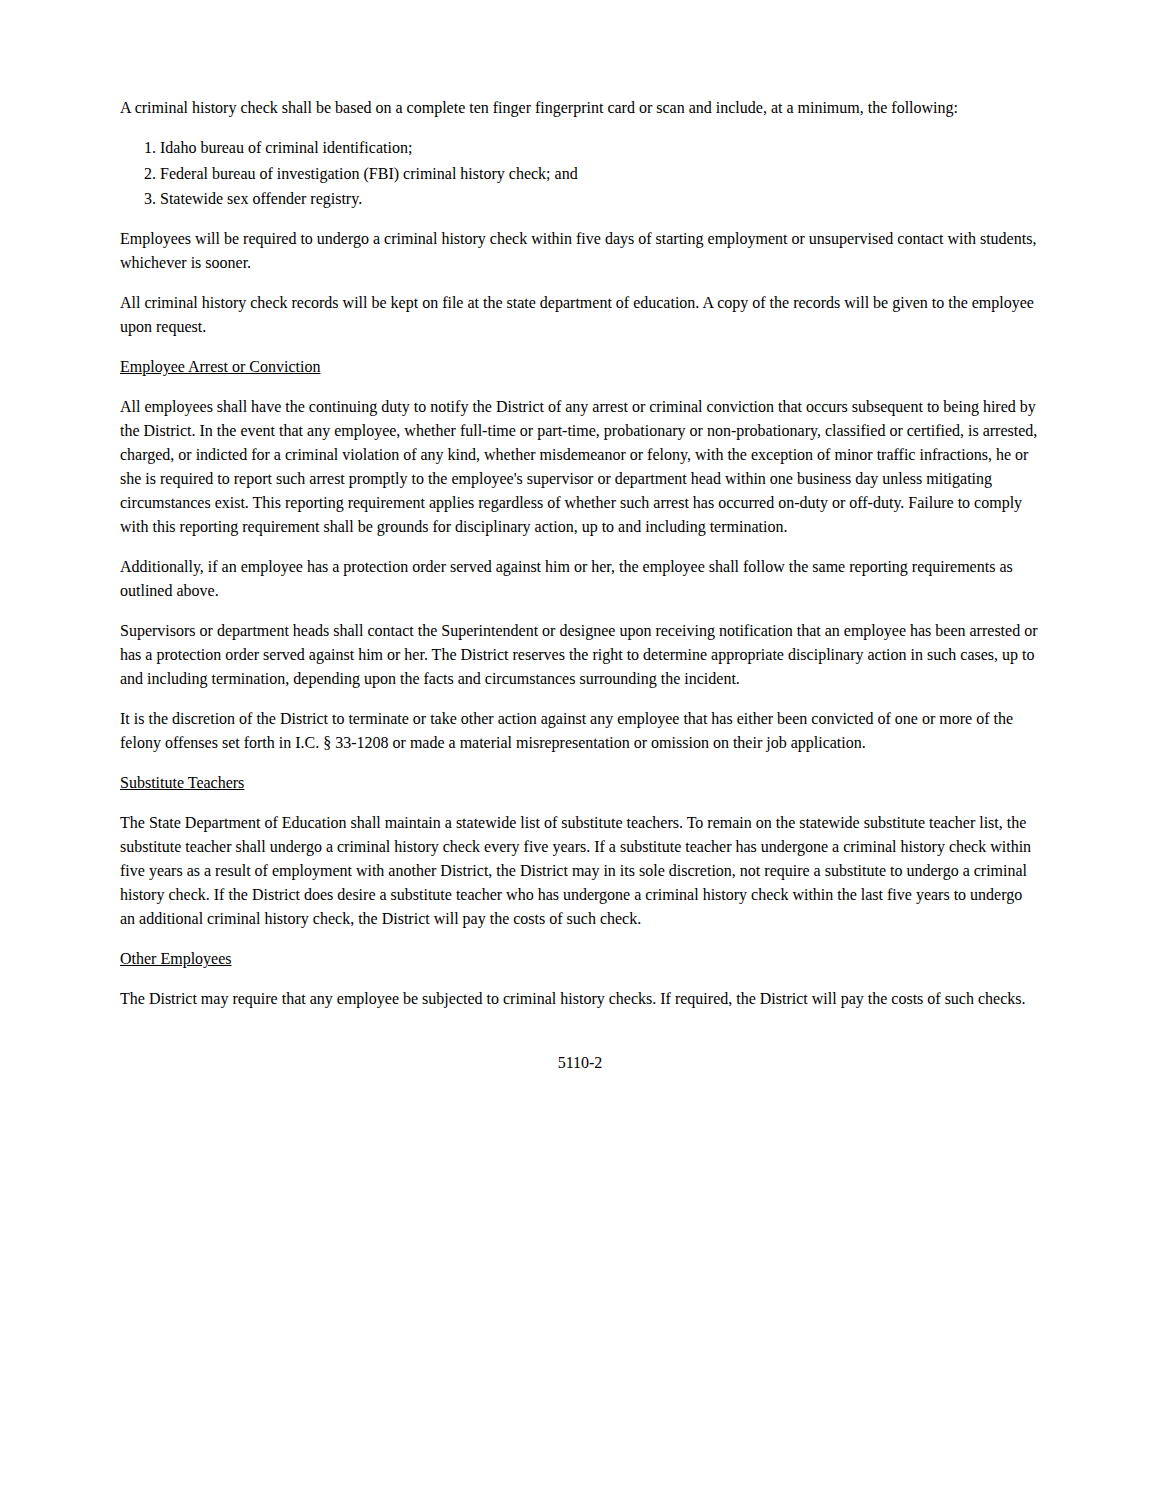A criminal history check shall be based on a complete ten finger fingerprint card or scan and include, at a minimum, the following:
Idaho bureau of criminal identification;
Federal bureau of investigation (FBI) criminal history check; and
Statewide sex offender registry.
Employees will be required to undergo a criminal history check within five days of starting employment or unsupervised contact with students, whichever is sooner.
All criminal history check records will be kept on file at the state department of education. A copy of the records will be given to the employee upon request.
Employee Arrest or Conviction
All employees shall have the continuing duty to notify the District of any arrest or criminal conviction that occurs subsequent to being hired by the District. In the event that any employee, whether full-time or part-time, probationary or non-probationary, classified or certified, is arrested, charged, or indicted for a criminal violation of any kind, whether misdemeanor or felony, with the exception of minor traffic infractions, he or she is required to report such arrest promptly to the employee's supervisor or department head within one business day unless mitigating circumstances exist. This reporting requirement applies regardless of whether such arrest has occurred on-duty or off-duty. Failure to comply with this reporting requirement shall be grounds for disciplinary action, up to and including termination.
Additionally, if an employee has a protection order served against him or her, the employee shall follow the same reporting requirements as outlined above.
Supervisors or department heads shall contact the Superintendent or designee upon receiving notification that an employee has been arrested or has a protection order served against him or her. The District reserves the right to determine appropriate disciplinary action in such cases, up to and including termination, depending upon the facts and circumstances surrounding the incident.
It is the discretion of the District to terminate or take other action against any employee that has either been convicted of one or more of the felony offenses set forth in I.C. § 33-1208 or made a material misrepresentation or omission on their job application.
Substitute Teachers
The State Department of Education shall maintain a statewide list of substitute teachers. To remain on the statewide substitute teacher list, the substitute teacher shall undergo a criminal history check every five years. If a substitute teacher has undergone a criminal history check within five years as a result of employment with another District, the District may in its sole discretion, not require a substitute to undergo a criminal history check. If the District does desire a substitute teacher who has undergone a criminal history check within the last five years to undergo an additional criminal history check, the District will pay the costs of such check.
Other Employees
The District may require that any employee be subjected to criminal history checks. If required, the District will pay the costs of such checks.
5110-2